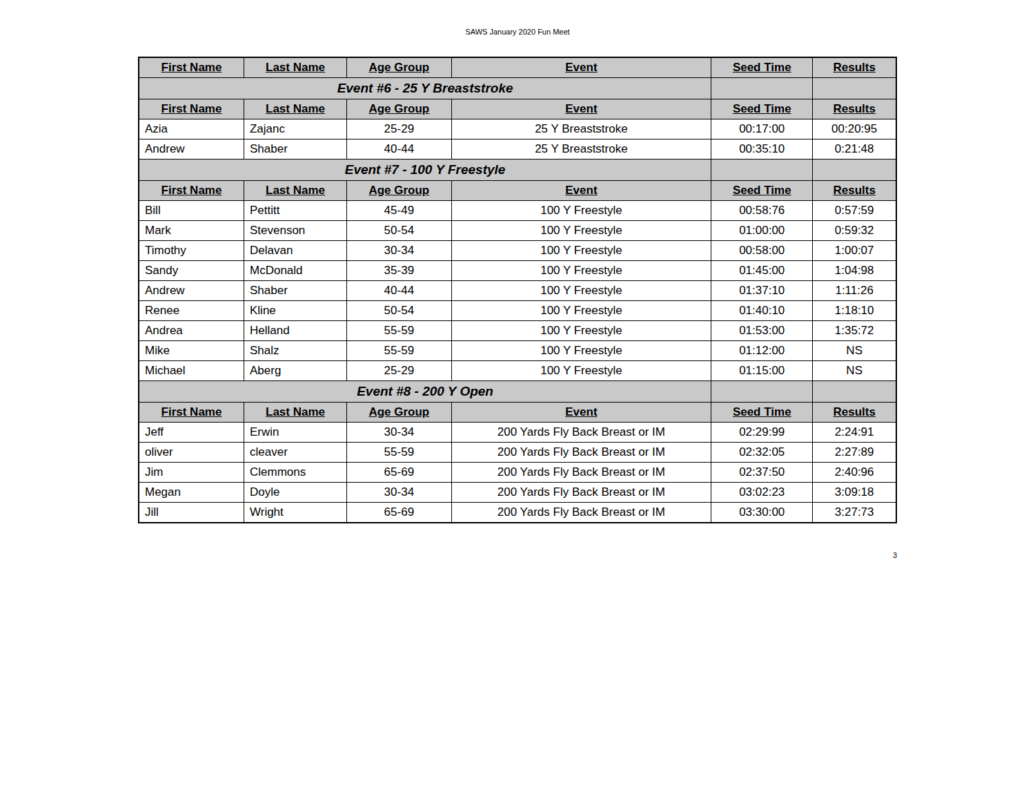SAWS January 2020 Fun Meet
| First Name | Last Name | Age Group | Event | Seed Time | Results |
| --- | --- | --- | --- | --- | --- |
| Event #6 - 25 Y Breaststroke | | |
| First Name | Last Name | Age Group | Event | Seed Time | Results |
| Azia | Zajanc | 25-29 | 25 Y Breaststroke | 00:17:00 | 00:20:95 |
| Andrew | Shaber | 40-44 | 25 Y Breaststroke | 00:35:10 | 0:21:48 |
| Event #7 - 100 Y Freestyle | | |
| First Name | Last Name | Age Group | Event | Seed Time | Results |
| Bill | Pettitt | 45-49 | 100 Y Freestyle | 00:58:76 | 0:57:59 |
| Mark | Stevenson | 50-54 | 100 Y Freestyle | 01:00:00 | 0:59:32 |
| Timothy | Delavan | 30-34 | 100 Y Freestyle | 00:58:00 | 1:00:07 |
| Sandy | McDonald | 35-39 | 100 Y Freestyle | 01:45:00 | 1:04:98 |
| Andrew | Shaber | 40-44 | 100 Y Freestyle | 01:37:10 | 1:11:26 |
| Renee | Kline | 50-54 | 100 Y Freestyle | 01:40:10 | 1:18:10 |
| Andrea | Helland | 55-59 | 100 Y Freestyle | 01:53:00 | 1:35:72 |
| Mike | Shalz | 55-59 | 100 Y Freestyle | 01:12:00 | NS |
| Michael | Aberg | 25-29 | 100 Y Freestyle | 01:15:00 | NS |
| Event #8 - 200 Y Open | | |
| First Name | Last Name | Age Group | Event | Seed Time | Results |
| Jeff | Erwin | 30-34 | 200 Yards Fly Back Breast or IM | 02:29:99 | 2:24:91 |
| oliver | cleaver | 55-59 | 200 Yards Fly Back Breast or IM | 02:32:05 | 2:27:89 |
| Jim | Clemmons | 65-69 | 200 Yards Fly Back Breast or IM | 02:37:50 | 2:40:96 |
| Megan | Doyle | 30-34 | 200 Yards Fly Back Breast or IM | 03:02:23 | 3:09:18 |
| Jill | Wright | 65-69 | 200 Yards Fly Back Breast or IM | 03:30:00 | 3:27:73 |
3